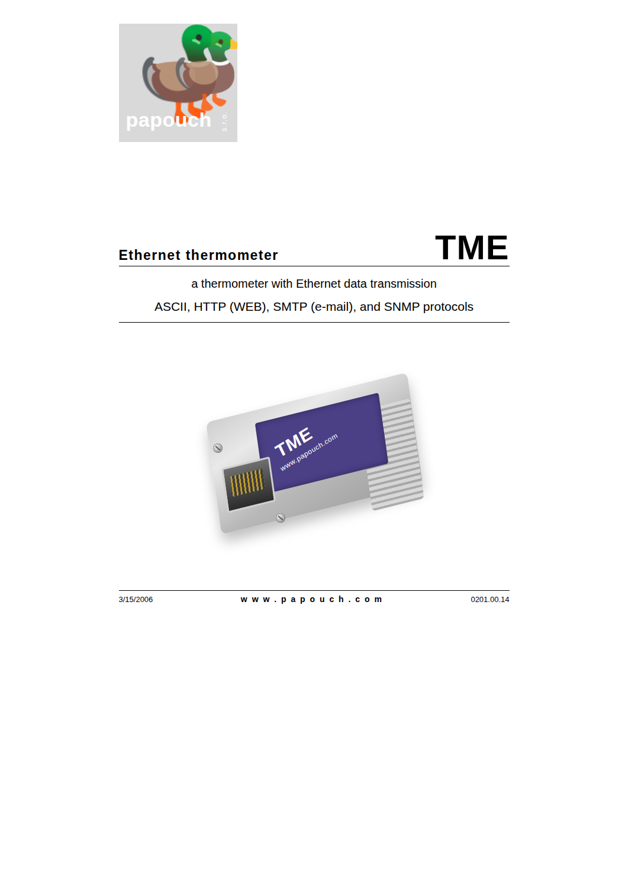🦆 🦆 papouch s.r.o.
Ethernet thermometer
TME
a thermometer with Ethernet data transmission
ASCII, HTTP (WEB), SMTP (e-mail), and SNMP protocols
TME www.papouch.com
3/15/2006 w w w . p a p o u c h . c o m 0201.00.14